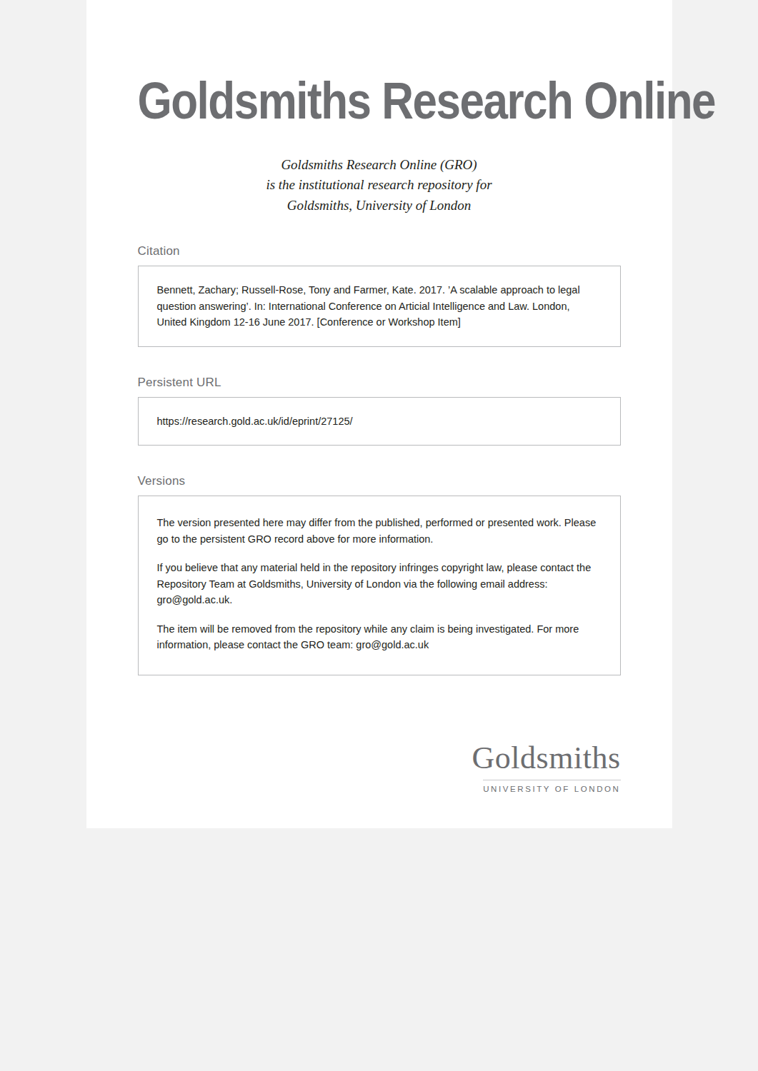Goldsmiths Research Online
Goldsmiths Research Online (GRO)
is the institutional research repository for
Goldsmiths, University of London
Citation
Bennett, Zachary; Russell-Rose, Tony and Farmer, Kate. 2017. ’A scalable approach to legal question answering’. In: International Conference on Articial Intelligence and Law. London, United Kingdom 12-16 June 2017. [Conference or Workshop Item]
Persistent URL
https://research.gold.ac.uk/id/eprint/27125/
Versions
The version presented here may differ from the published, performed or presented work. Please go to the persistent GRO record above for more information.
If you believe that any material held in the repository infringes copyright law, please contact the Repository Team at Goldsmiths, University of London via the following email address: gro@gold.ac.uk.
The item will be removed from the repository while any claim is being investigated. For more information, please contact the GRO team: gro@gold.ac.uk
Goldsmiths
UNIVERSITY OF LONDON